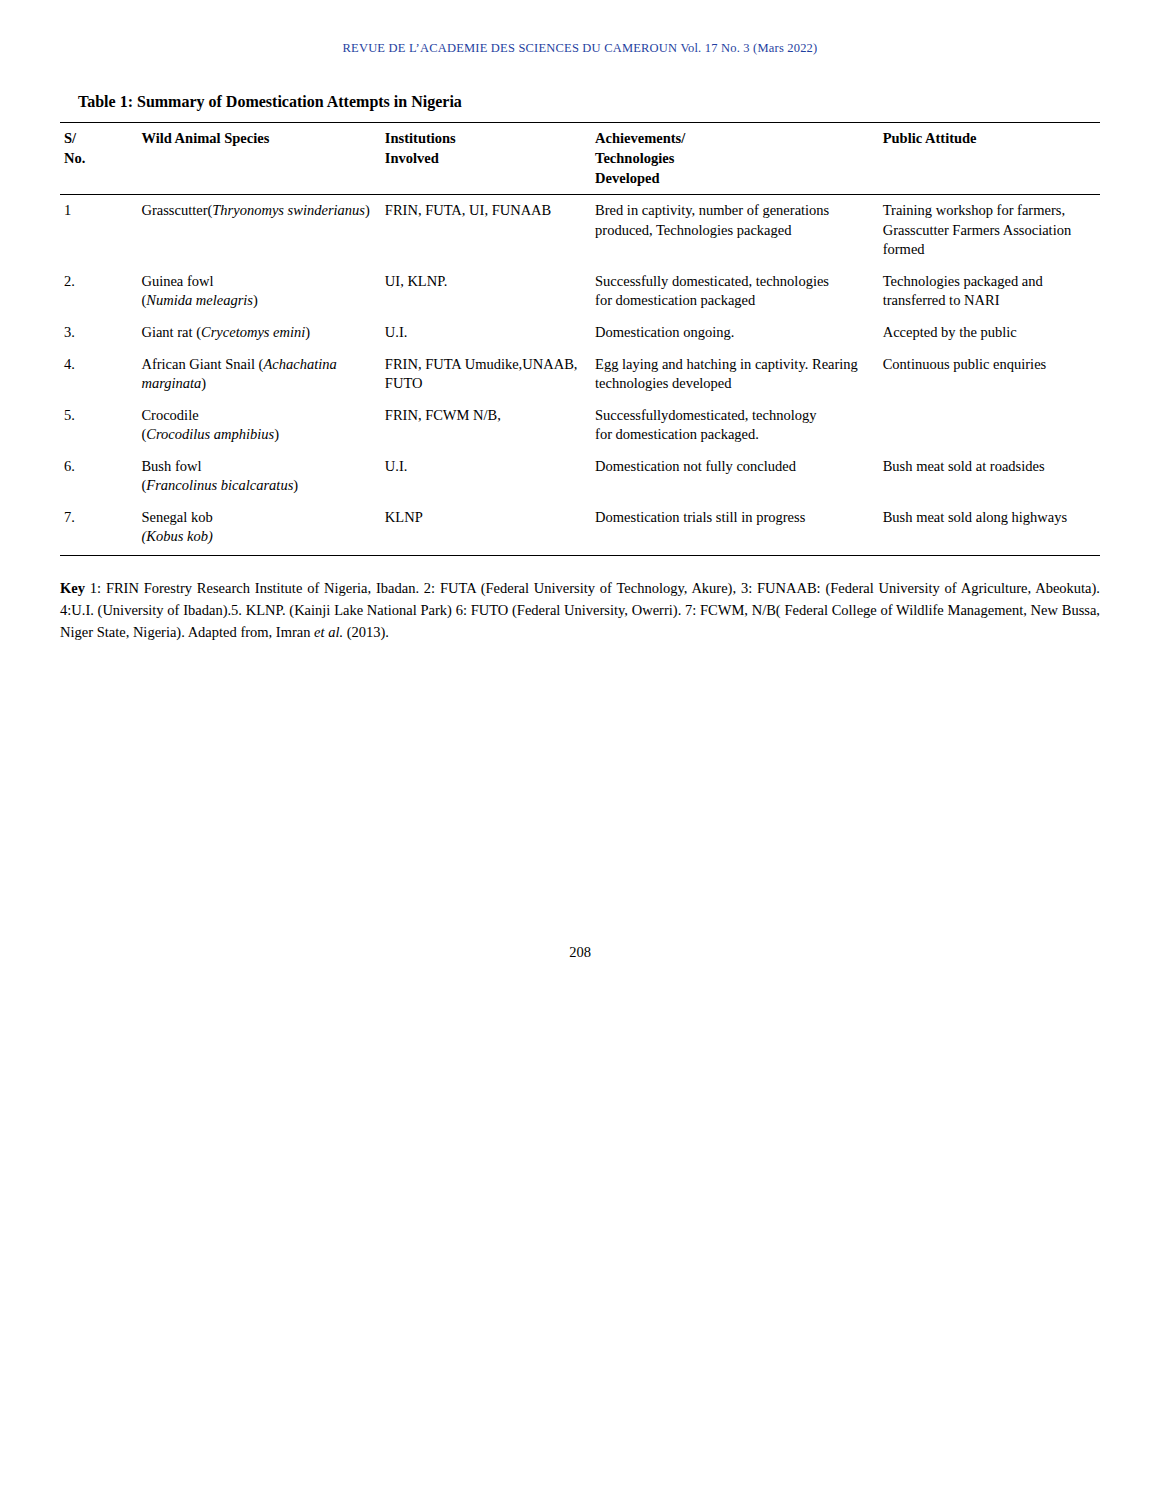REVUE DE L’ACADEMIE DES SCIENCES DU CAMEROUN Vol. 17 No. 3 (Mars 2022)
Table 1: Summary of Domestication Attempts in Nigeria
| S/ No. | Wild Animal Species | Institutions Involved | Achievements/ Technologies Developed | Public Attitude |
| --- | --- | --- | --- | --- |
| 1 | Grasscutter( Thryonomys swinderianus ) | FRIN, FUTA, UI, FUNAAB | Bred in captivity, number of generations produced, Technologies packaged | Training workshop for farmers, Grasscutter Farmers Association formed |
| 2. | Guinea fowl ( Numida meleagris ) | UI, KLNP. | Successfully domesticated, technologies for domestication packaged | Technologies packaged and transferred to NARI |
| 3. | Giant rat ( Crycetomys emini ) | U.I. | Domestication ongoing. | Accepted by the public |
| 4. | African Giant Snail ( Achachatina marginata ) | FRIN, FUTA Umudike,UNAAB, FUTO | Egg laying and hatching in captivity. Rearing technologies developed | Continuous public enquiries |
| 5. | Crocodile ( Crocodilus amphibius ) | FRIN, FCWM N/B, | Successfullydomesticated, technology for domestication packaged. | |
| 6. | Bush fowl ( Francolinus bicalcaratus ) | U.I. | Domestication not fully concluded | Bush meat sold at roadsides |
| 7. | Senegal kob (Kobus kob) | KLNP | Domestication trials still in progress | Bush meat sold along highways |
Key 1: FRIN Forestry Research Institute of Nigeria, Ibadan. 2: FUTA (Federal University of Technology, Akure), 3: FUNAAB: (Federal University of Agriculture, Abeokuta). 4:U.I. (University of Ibadan).5. KLNP. (Kainji Lake National Park) 6: FUTO (Federal University, Owerri). 7: FCWM, N/B( Federal College of Wildlife Management, New Bussa, Niger State, Nigeria). Adapted from, Imran et al. (2013).
208